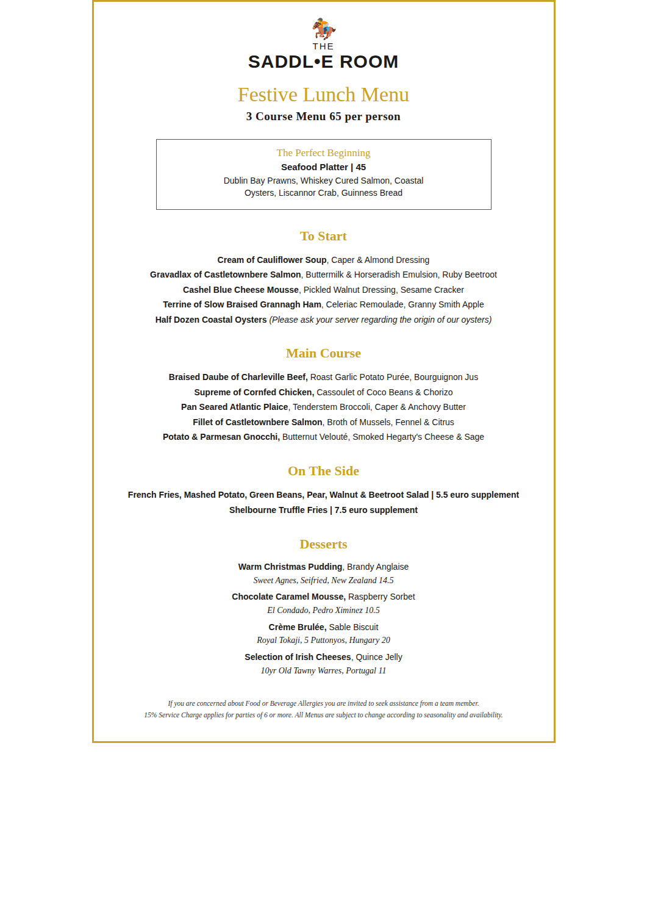🏇
THE
SADDL•E ROOM
Festive Lunch Menu
3 Course Menu 65 per person
The Perfect Beginning
Seafood Platter | 45
Dublin Bay Prawns, Whiskey Cured Salmon, Coastal
Oysters, Liscannor Crab, Guinness Bread
To Start
Cream of Cauliflower Soup, Caper & Almond Dressing
Gravadlax of Castletownbere Salmon, Buttermilk & Horseradish Emulsion, Ruby Beetroot
Cashel Blue Cheese Mousse, Pickled Walnut Dressing, Sesame Cracker
Terrine of Slow Braised Grannagh Ham, Celeriac Remoulade, Granny Smith Apple
Half Dozen Coastal Oysters (Please ask your server regarding the origin of our oysters)
Main Course
Braised Daube of Charleville Beef, Roast Garlic Potato Purée, Bourguignon Jus
Supreme of Cornfed Chicken, Cassoulet of Coco Beans & Chorizo
Pan Seared Atlantic Plaice, Tenderstem Broccoli, Caper & Anchovy Butter
Fillet of Castletownbere Salmon, Broth of Mussels, Fennel & Citrus
Potato & Parmesan Gnocchi, Butternut Velouté, Smoked Hegarty's Cheese & Sage
On The Side
French Fries, Mashed Potato, Green Beans, Pear, Walnut & Beetroot Salad | 5.5 euro supplement
Shelbourne Truffle Fries | 7.5 euro supplement
Desserts
Warm Christmas Pudding, Brandy Anglaise
Sweet Agnes, Seifried, New Zealand 14.5
Chocolate Caramel Mousse, Raspberry Sorbet
El Condado, Pedro Ximinez 10.5
Crème Brulée, Sable Biscuit
Royal Tokaji, 5 Puttonyos, Hungary 20
Selection of Irish Cheeses, Quince Jelly
10yr Old Tawny Warres, Portugal 11
If you are concerned about Food or Beverage Allergies you are invited to seek assistance from a team member.
15% Service Charge applies for parties of 6 or more. All Menus are subject to change according to seasonality and availability.